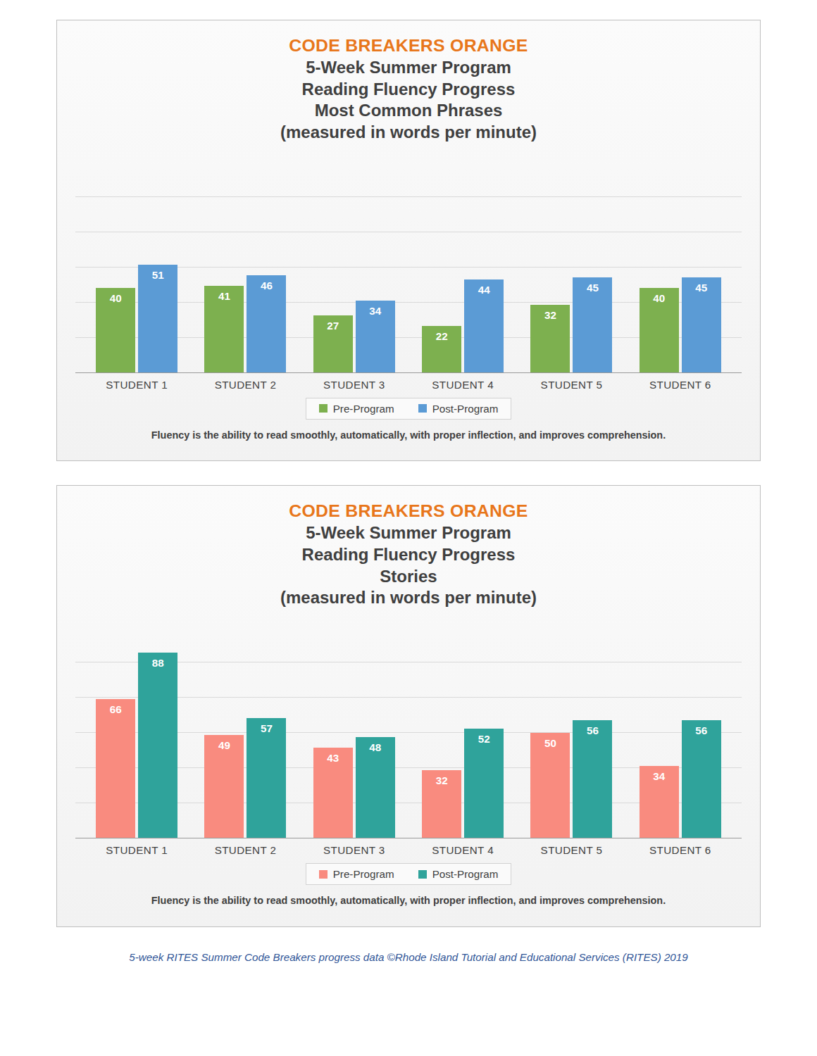CODE BREAKERS ORANGE
5-Week Summer Program
Reading Fluency Progress
Most Common Phrases
(measured in words per minute)
40
51
41
46
27
34
22
44
32
45
40
45
STUDENT 1 STUDENT 2 STUDENT 3 STUDENT 4 STUDENT 5 STUDENT 6
Pre-Program
Post-Program
Fluency is the ability to read smoothly, automatically, with proper inflection, and improves comprehension.
CODE BREAKERS ORANGE
5-Week Summer Program
Reading Fluency Progress
Stories
(measured in words per minute)
66
88
49
57
43
48
32
52
50
56
34
56
STUDENT 1 STUDENT 2 STUDENT 3 STUDENT 4 STUDENT 5 STUDENT 6
Pre-Program
Post-Program
Fluency is the ability to read smoothly, automatically, with proper inflection, and improves comprehension.
5-week RITES Summer Code Breakers progress data ©Rhode Island Tutorial and Educational Services (RITES) 2019